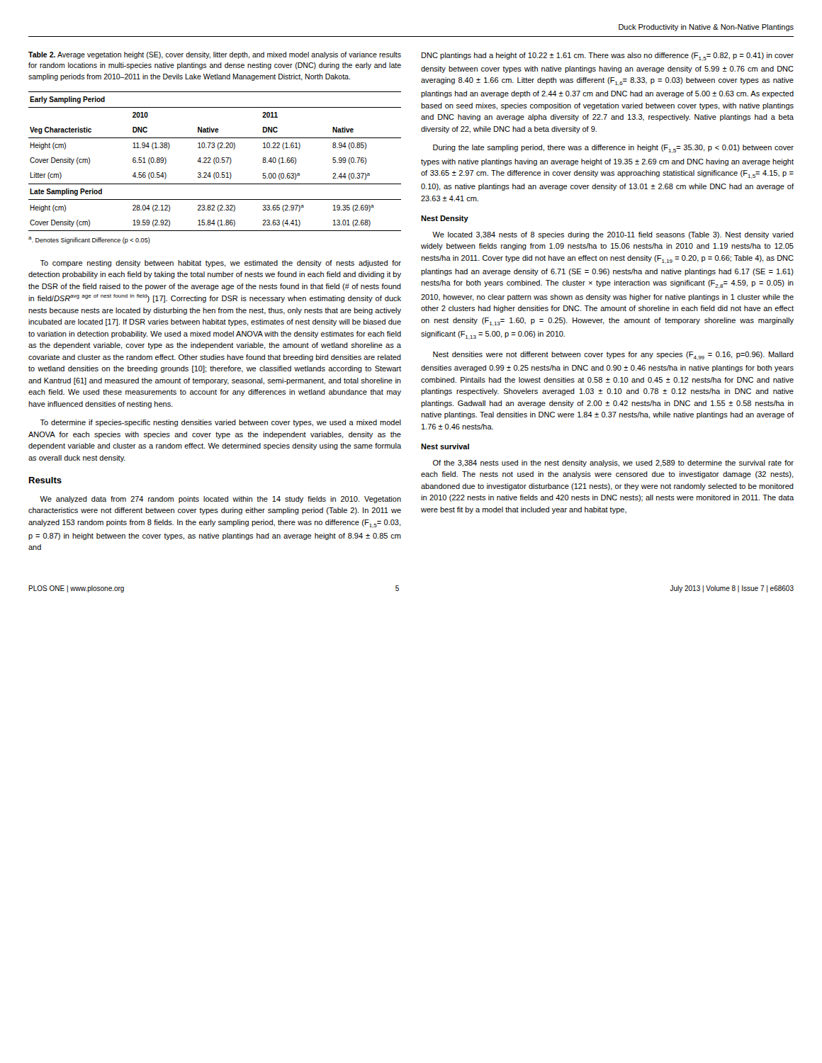Duck Productivity in Native & Non-Native Plantings
Table 2. Average vegetation height (SE), cover density, litter depth, and mixed model analysis of variance results for random locations in multi-species native plantings and dense nesting cover (DNC) during the early and late sampling periods from 2010–2011 in the Devils Lake Wetland Management District, North Dakota.
| Early Sampling Period |
| | 2010 | 2011 |
| Veg Characteristic | DNC | Native | DNC | Native |
| Height (cm) | 11.94 (1.38) | 10.73 (2.20) | 10.22 (1.61) | 8.94 (0.85) |
| Cover Density (cm) | 6.51 (0.89) | 4.22 (0.57) | 8.40 (1.66) | 5.99 (0.76) |
| Litter (cm) | 4.56 (0.54) | 3.24 (0.51) | 5.00 (0.63) a | 2.44 (0.37) a |
| Late Sampling Period |
| Height (cm) | 28.04 (2.12) | 23.82 (2.32) | 33.65 (2.97) a | 19.35 (2.69) a |
| Cover Density (cm) | 19.59 (2.92) | 15.84 (1.86) | 23.63 (4.41) | 13.01 (2.68) |
a. Denotes Significant Difference (p < 0.05)
To compare nesting density between habitat types, we estimated the density of nests adjusted for detection probability in each field by taking the total number of nests we found in each field and dividing it by the DSR of the field raised to the power of the average age of the nests found in that field (# of nests found in field/DSRavg age of nest found in field) [17]. Correcting for DSR is necessary when estimating density of duck nests because nests are located by disturbing the hen from the nest, thus, only nests that are being actively incubated are located [17]. If DSR varies between habitat types, estimates of nest density will be biased due to variation in detection probability. We used a mixed model ANOVA with the density estimates for each field as the dependent variable, cover type as the independent variable, the amount of wetland shoreline as a covariate and cluster as the random effect. Other studies have found that breeding bird densities are related to wetland densities on the breeding grounds [10]; therefore, we classified wetlands according to Stewart and Kantrud [61] and measured the amount of temporary, seasonal, semi-permanent, and total shoreline in each field. We used these measurements to account for any differences in wetland abundance that may have influenced densities of nesting hens.
To determine if species-specific nesting densities varied between cover types, we used a mixed model ANOVA for each species with species and cover type as the independent variables, density as the dependent variable and cluster as a random effect. We determined species density using the same formula as overall duck nest density.
Results
We analyzed data from 274 random points located within the 14 study fields in 2010. Vegetation characteristics were not different between cover types during either sampling period (Table 2). In 2011 we analyzed 153 random points from 8 fields. In the early sampling period, there was no difference (F1,5= 0.03, p = 0.87) in height between the cover types, as native plantings had an average height of 8.94 ± 0.85 cm and
DNC plantings had a height of 10.22 ± 1.61 cm. There was also no difference (F1,5= 0.82, p = 0.41) in cover density between cover types with native plantings having an average density of 5.99 ± 0.76 cm and DNC averaging 8.40 ± 1.66 cm. Litter depth was different (F1,6= 8.33, p = 0.03) between cover types as native plantings had an average depth of 2.44 ± 0.37 cm and DNC had an average of 5.00 ± 0.63 cm. As expected based on seed mixes, species composition of vegetation varied between cover types, with native plantings and DNC having an average alpha diversity of 22.7 and 13.3, respectively. Native plantings had a beta diversity of 22, while DNC had a beta diversity of 9.
During the late sampling period, there was a difference in height (F1,5= 35.30, p < 0.01) between cover types with native plantings having an average height of 19.35 ± 2.69 cm and DNC having an average height of 33.65 ± 2.97 cm. The difference in cover density was approaching statistical significance (F1,5= 4.15, p = 0.10), as native plantings had an average cover density of 13.01 ± 2.68 cm while DNC had an average of 23.63 ± 4.41 cm.
Nest Density
We located 3,384 nests of 8 species during the 2010-11 field seasons (Table 3). Nest density varied widely between fields ranging from 1.09 nests/ha to 15.06 nests/ha in 2010 and 1.19 nests/ha to 12.05 nests/ha in 2011. Cover type did not have an effect on nest density (F1,19 = 0.20, p = 0.66; Table 4), as DNC plantings had an average density of 6.71 (SE = 0.96) nests/ha and native plantings had 6.17 (SE = 1.61) nests/ha for both years combined. The cluster × type interaction was significant (F2,8= 4.59, p = 0.05) in 2010, however, no clear pattern was shown as density was higher for native plantings in 1 cluster while the other 2 clusters had higher densities for DNC. The amount of shoreline in each field did not have an effect on nest density (F1,13= 1.60, p = 0.25). However, the amount of temporary shoreline was marginally significant (F1,13 = 5.00, p = 0.06) in 2010.
Nest densities were not different between cover types for any species (F4,99 = 0.16, p=0.96). Mallard densities averaged 0.99 ± 0.25 nests/ha in DNC and 0.90 ± 0.46 nests/ha in native plantings for both years combined. Pintails had the lowest densities at 0.58 ± 0.10 and 0.45 ± 0.12 nests/ha for DNC and native plantings respectively. Shovelers averaged 1.03 ± 0.10 and 0.78 ± 0.12 nests/ha in DNC and native plantings. Gadwall had an average density of 2.00 ± 0.42 nests/ha in DNC and 1.55 ± 0.58 nests/ha in native plantings. Teal densities in DNC were 1.84 ± 0.37 nests/ha, while native plantings had an average of 1.76 ± 0.46 nests/ha.
Nest survival
Of the 3,384 nests used in the nest density analysis, we used 2,589 to determine the survival rate for each field. The nests not used in the analysis were censored due to investigator damage (32 nests), abandoned due to investigator disturbance (121 nests), or they were not randomly selected to be monitored in 2010 (222 nests in native fields and 420 nests in DNC nests); all nests were monitored in 2011. The data were best fit by a model that included year and habitat type,
PLOS ONE | www.plosone.org 5 July 2013 | Volume 8 | Issue 7 | e68603